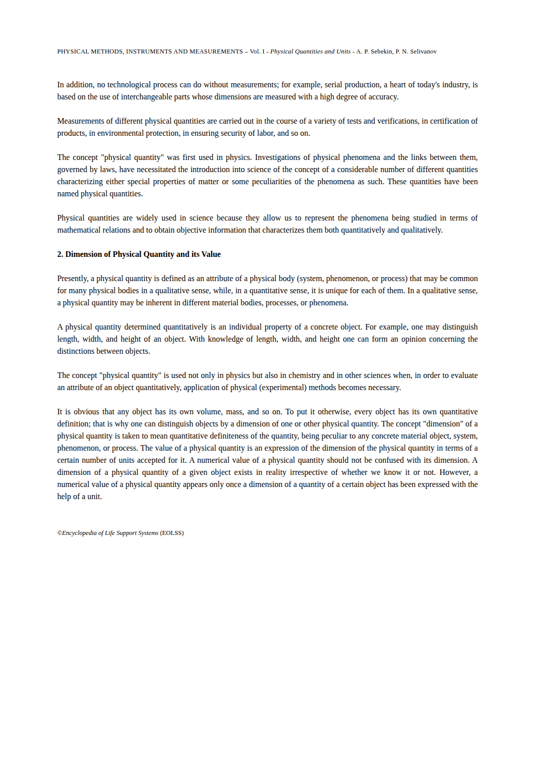PHYSICAL METHODS, INSTRUMENTS AND MEASUREMENTS – Vol. I - Physical Quantities and Units - A. P. Sebekin, P. N. Selivanov
In addition, no technological process can do without measurements; for example, serial production, a heart of today's industry, is based on the use of interchangeable parts whose dimensions are measured with a high degree of accuracy.
Measurements of different physical quantities are carried out in the course of a variety of tests and verifications, in certification of products, in environmental protection, in ensuring security of labor, and so on.
The concept "physical quantity" was first used in physics. Investigations of physical phenomena and the links between them, governed by laws, have necessitated the introduction into science of the concept of a considerable number of different quantities characterizing either special properties of matter or some peculiarities of the phenomena as such. These quantities have been named physical quantities.
Physical quantities are widely used in science because they allow us to represent the phenomena being studied in terms of mathematical relations and to obtain objective information that characterizes them both quantitatively and qualitatively.
2. Dimension of Physical Quantity and its Value
Presently, a physical quantity is defined as an attribute of a physical body (system, phenomenon, or process) that may be common for many physical bodies in a qualitative sense, while, in a quantitative sense, it is unique for each of them. In a qualitative sense, a physical quantity may be inherent in different material bodies, processes, or phenomena.
A physical quantity determined quantitatively is an individual property of a concrete object. For example, one may distinguish length, width, and height of an object. With knowledge of length, width, and height one can form an opinion concerning the distinctions between objects.
The concept "physical quantity" is used not only in physics but also in chemistry and in other sciences when, in order to evaluate an attribute of an object quantitatively, application of physical (experimental) methods becomes necessary.
It is obvious that any object has its own volume, mass, and so on. To put it otherwise, every object has its own quantitative definition; that is why one can distinguish objects by a dimension of one or other physical quantity. The concept "dimension" of a physical quantity is taken to mean quantitative definiteness of the quantity, being peculiar to any concrete material object, system, phenomenon, or process. The value of a physical quantity is an expression of the dimension of the physical quantity in terms of a certain number of units accepted for it. A numerical value of a physical quantity should not be confused with its dimension. A dimension of a physical quantity of a given object exists in reality irrespective of whether we know it or not. However, a numerical value of a physical quantity appears only once a dimension of a quantity of a certain object has been expressed with the help of a unit.
©Encyclopedia of Life Support Systems (EOLSS)